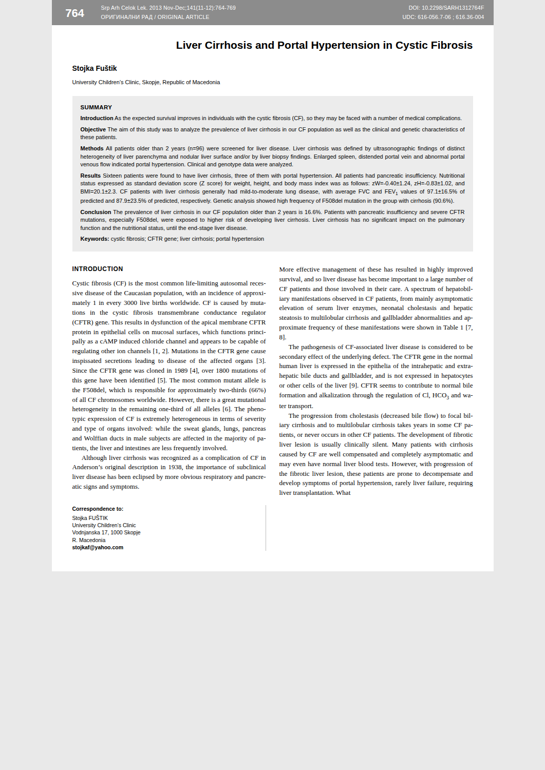764
Srp Arh Celok Lek. 2013 Nov-Dec;141(11-12):764-769 DOI: 10.2298/SARH1312764F
ОРИГИНАЛНИ РАД / ORIGINAL ARTICLE UDC: 616-056.7-06 ; 616.36-004
Liver Cirrhosis and Portal Hypertension in Cystic Fibrosis
Stojka Fuštik
University Children’s Clinic, Skopje, Republic of Macedonia
SUMMARY
Introduction As the expected survival improves in individuals with the cystic fibrosis (CF), so they may be faced with a number of medical complications.
Objective The aim of this study was to analyze the prevalence of liver cirrhosis in our CF population as well as the clinical and genetic characteristics of these patients.
Methods All patients older than 2 years (n=96) were screened for liver disease. Liver cirrhosis was defined by ultrasonographic findings of distinct heterogeneity of liver parenchyma and nodular liver surface and/or by liver biopsy findings. Enlarged spleen, distended portal vein and abnormal portal venous flow indicated portal hypertension. Clinical and genotype data were analyzed.
Results Sixteen patients were found to have liver cirrhosis, three of them with portal hypertension. All patients had pancreatic insufficiency. Nutritional status expressed as standard deviation score (Z score) for weight, height, and body mass index was as follows: zW=-0.40±1.24, zH=-0.83±1.02, and BMI=20.1±2.3. CF patients with liver cirrhosis generally had mild-to-moderate lung disease, with average FVC and FEV1 values of 97.1±16.5% of predicted and 87.9±23.5% of predicted, respectively. Genetic analysis showed high frequency of F508del mutation in the group with cirrhosis (90.6%).
Conclusion The prevalence of liver cirrhosis in our CF population older than 2 years is 16.6%. Patients with pancreatic insufficiency and severe CFTR mutations, especially F508del, were exposed to higher risk of developing liver cirrhosis. Liver cirrhosis has no significant impact on the pulmonary function and the nutritional status, until the end-stage liver disease.
Keywords: cystic fibrosis; CFTR gene; liver cirrhosis; portal hypertension
INTRODUCTION
Cystic fibrosis (CF) is the most common life-limiting autosomal recessive disease of the Caucasian population, with an incidence of approximately 1 in every 3000 live births worldwide. CF is caused by mutations in the cystic fibrosis transmembrane conductance regulator (CFTR) gene. This results in dysfunction of the apical membrane CFTR protein in epithelial cells on mucosal surfaces, which functions principally as a cAMP induced chloride channel and appears to be capable of regulating other ion channels [1, 2]. Mutations in the CFTR gene cause inspissated secretions leading to disease of the affected organs [3]. Since the CFTR gene was cloned in 1989 [4], over 1800 mutations of this gene have been identified [5]. The most common mutant allele is the F508del, which is responsible for approximately two-thirds (66%) of all CF chromosomes worldwide. However, there is a great mutational heterogeneity in the remaining one-third of all alleles [6]. The phenotypic expression of CF is extremely heterogeneous in terms of severity and type of organs involved: while the sweat glands, lungs, pancreas and Wolffian ducts in male subjects are affected in the majority of patients, the liver and intestines are less frequently involved.
Although liver cirrhosis was recognized as a complication of CF in Anderson’s original description in 1938, the importance of subclinical liver disease has been eclipsed by more obvious respiratory and pancreatic signs and symptoms.
Correspondence to:
Stojka FUŠTIK
University Children’s Clinic
Vodnjanska 17, 1000 Skopje
R. Macedonia
stojkaf@yahoo.com
More effective management of these has resulted in highly improved survival, and so liver disease has become important to a large number of CF patients and those involved in their care. A spectrum of hepatobiliary manifestations observed in CF patients, from mainly asymptomatic elevation of serum liver enzymes, neonatal cholestasis and hepatic steatosis to multilobular cirrhosis and gallbladder abnormalities and approximate frequency of these manifestations were shown in Table 1 [7, 8].
The pathogenesis of CF-associated liver disease is considered to be secondary effect of the underlying defect. The CFTR gene in the normal human liver is expressed in the epithelia of the intrahepatic and extrahepatic bile ducts and gallbladder, and is not expressed in hepatocytes or other cells of the liver [9]. CFTR seems to contribute to normal bile formation and alkalization through the regulation of Cl, HCO3 and water transport.
The progression from cholestasis (decreased bile flow) to focal biliary cirrhosis and to multilobular cirrhosis takes years in some CF patients, or never occurs in other CF patients. The development of fibrotic liver lesion is usually clinically silent. Many patients with cirrhosis caused by CF are well compensated and completely asymptomatic and may even have normal liver blood tests. However, with progression of the fibrotic liver lesion, these patients are prone to decompensate and develop symptoms of portal hypertension, rarely liver failure, requiring liver transplantation. What